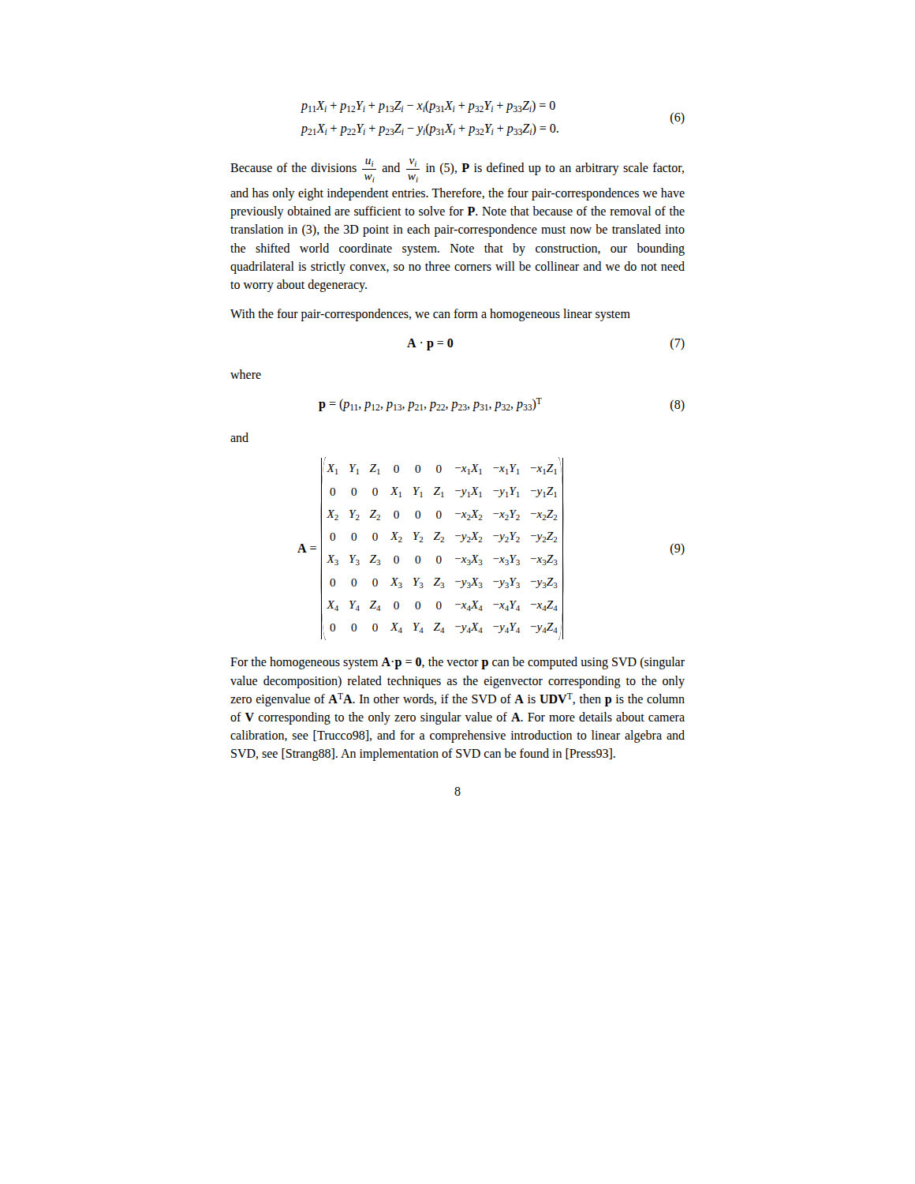p11Xi + p12Yi + p13Zi − xi(p31Xi + p32Yi + p33Zi) = 0
p21Xi + p22Yi + p23Zi − yi(p31Xi + p32Yi + p33Zi) = 0.
(6)
Because of the divisions ui wi and vi wi in (5), P is defined up to an arbitrary scale factor, and has only eight independent entries. Therefore, the four pair-correspondences we have previously obtained are sufficient to solve for P. Note that because of the removal of the translation in (3), the 3D point in each pair-correspondence must now be translated into the shifted world coordinate system. Note that by construction, our bounding quadrilateral is strictly convex, so no three corners will be collinear and we do not need to worry about degeneracy.
With the four pair-correspondences, we can form a homogeneous linear system
A · p = 0
(7)
where
p = (p11, p12, p13, p21, p22, p23, p31, p32, p33)T
(8)
and
A =
| X 1 | Y 1 | Z 1 | 0 | 0 | 0 | − x 1 X 1 | − x 1 Y 1 | − x 1 Z 1 |
| 0 | 0 | 0 | X 1 | Y 1 | Z 1 | − y 1 X 1 | − y 1 Y 1 | − y 1 Z 1 |
| X 2 | Y 2 | Z 2 | 0 | 0 | 0 | − x 2 X 2 | − x 2 Y 2 | − x 2 Z 2 |
| 0 | 0 | 0 | X 2 | Y 2 | Z 2 | − y 2 X 2 | − y 2 Y 2 | − y 2 Z 2 |
| X 3 | Y 3 | Z 3 | 0 | 0 | 0 | − x 3 X 3 | − x 3 Y 3 | − x 3 Z 3 |
| 0 | 0 | 0 | X 3 | Y 3 | Z 3 | − y 3 X 3 | − y 3 Y 3 | − y 3 Z 3 |
| X 4 | Y 4 | Z 4 | 0 | 0 | 0 | − x 4 X 4 | − x 4 Y 4 | − x 4 Z 4 |
| 0 | 0 | 0 | X 4 | Y 4 | Z 4 | − y 4 X 4 | − y 4 Y 4 | − y 4 Z 4 |
(9)
For the homogeneous system A·p = 0, the vector p can be computed using SVD (singular value decomposition) related techniques as the eigenvector corresponding to the only zero eigenvalue of ATA. In other words, if the SVD of A is UDVT, then p is the column of V corresponding to the only zero singular value of A. For more details about camera calibration, see [Trucco98], and for a comprehensive introduction to linear algebra and SVD, see [Strang88]. An implementation of SVD can be found in [Press93].
8